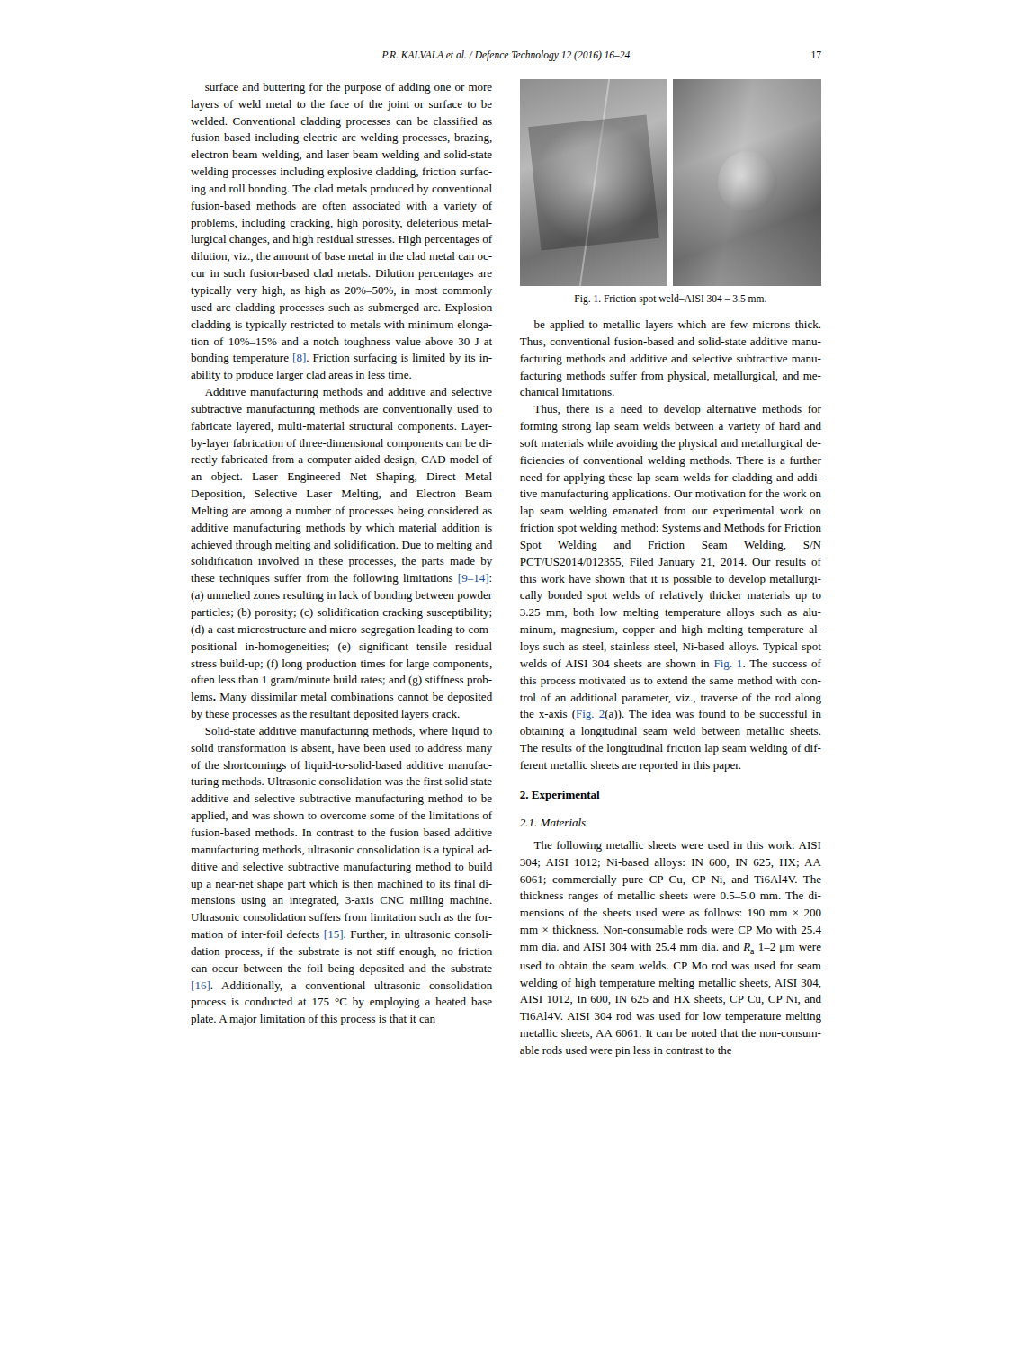P.R. KALVALA et al. / Defence Technology 12 (2016) 16–24 17
surface and buttering for the purpose of adding one or more layers of weld metal to the face of the joint or surface to be welded. Conventional cladding processes can be classified as fusion-based including electric arc welding processes, brazing, electron beam welding, and laser beam welding and solid-state welding processes including explosive cladding, friction surfacing and roll bonding. The clad metals produced by conventional fusion-based methods are often associated with a variety of problems, including cracking, high porosity, deleterious metallurgical changes, and high residual stresses. High percentages of dilution, viz., the amount of base metal in the clad metal can occur in such fusion-based clad metals. Dilution percentages are typically very high, as high as 20%–50%, in most commonly used arc cladding processes such as submerged arc. Explosion cladding is typically restricted to metals with minimum elongation of 10%–15% and a notch toughness value above 30 J at bonding temperature [8]. Friction surfacing is limited by its inability to produce larger clad areas in less time.
Additive manufacturing methods and additive and selective subtractive manufacturing methods are conventionally used to fabricate layered, multi-material structural components. Layer-by-layer fabrication of three-dimensional components can be directly fabricated from a computer-aided design, CAD model of an object. Laser Engineered Net Shaping, Direct Metal Deposition, Selective Laser Melting, and Electron Beam Melting are among a number of processes being considered as additive manufacturing methods by which material addition is achieved through melting and solidification. Due to melting and solidification involved in these processes, the parts made by these techniques suffer from the following limitations [9–14]: (a) unmelted zones resulting in lack of bonding between powder particles; (b) porosity; (c) solidification cracking susceptibility; (d) a cast microstructure and micro-segregation leading to compositional in-homogeneities; (e) significant tensile residual stress build-up; (f) long production times for large components, often less than 1 gram/minute build rates; and (g) stiffness problems. Many dissimilar metal combinations cannot be deposited by these processes as the resultant deposited layers crack.
Solid-state additive manufacturing methods, where liquid to solid transformation is absent, have been used to address many of the shortcomings of liquid-to-solid-based additive manufacturing methods. Ultrasonic consolidation was the first solid state additive and selective subtractive manufacturing method to be applied, and was shown to overcome some of the limitations of fusion-based methods. In contrast to the fusion based additive manufacturing methods, ultrasonic consolidation is a typical additive and selective subtractive manufacturing method to build up a near-net shape part which is then machined to its final dimensions using an integrated, 3-axis CNC milling machine. Ultrasonic consolidation suffers from limitation such as the formation of inter-foil defects [15]. Further, in ultrasonic consolidation process, if the substrate is not stiff enough, no friction can occur between the foil being deposited and the substrate [16]. Additionally, a conventional ultrasonic consolidation process is conducted at 175 °C by employing a heated base plate. A major limitation of this process is that it can
Fig. 1. Friction spot weld–AISI 304 – 3.5 mm.
be applied to metallic layers which are few microns thick. Thus, conventional fusion-based and solid-state additive manufacturing methods and additive and selective subtractive manufacturing methods suffer from physical, metallurgical, and mechanical limitations.
Thus, there is a need to develop alternative methods for forming strong lap seam welds between a variety of hard and soft materials while avoiding the physical and metallurgical deficiencies of conventional welding methods. There is a further need for applying these lap seam welds for cladding and additive manufacturing applications. Our motivation for the work on lap seam welding emanated from our experimental work on friction spot welding method: Systems and Methods for Friction Spot Welding and Friction Seam Welding, S/N PCT/US2014/012355, Filed January 21, 2014. Our results of this work have shown that it is possible to develop metallurgically bonded spot welds of relatively thicker materials up to 3.25 mm, both low melting temperature alloys such as aluminum, magnesium, copper and high melting temperature alloys such as steel, stainless steel, Ni-based alloys. Typical spot welds of AISI 304 sheets are shown in Fig. 1. The success of this process motivated us to extend the same method with control of an additional parameter, viz., traverse of the rod along the x-axis (Fig. 2(a)). The idea was found to be successful in obtaining a longitudinal seam weld between metallic sheets. The results of the longitudinal friction lap seam welding of different metallic sheets are reported in this paper.
2. Experimental
2.1. Materials
The following metallic sheets were used in this work: AISI 304; AISI 1012; Ni-based alloys: IN 600, IN 625, HX; AA 6061; commercially pure CP Cu, CP Ni, and Ti6Al4V. The thickness ranges of metallic sheets were 0.5–5.0 mm. The dimensions of the sheets used were as follows: 190 mm × 200 mm × thickness. Non-consumable rods were CP Mo with 25.4 mm dia. and AISI 304 with 25.4 mm dia. and Ra 1–2 μm were used to obtain the seam welds. CP Mo rod was used for seam welding of high temperature melting metallic sheets, AISI 304, AISI 1012, In 600, IN 625 and HX sheets, CP Cu, CP Ni, and Ti6Al4V. AISI 304 rod was used for low temperature melting metallic sheets, AA 6061. It can be noted that the non-consumable rods used were pin less in contrast to the